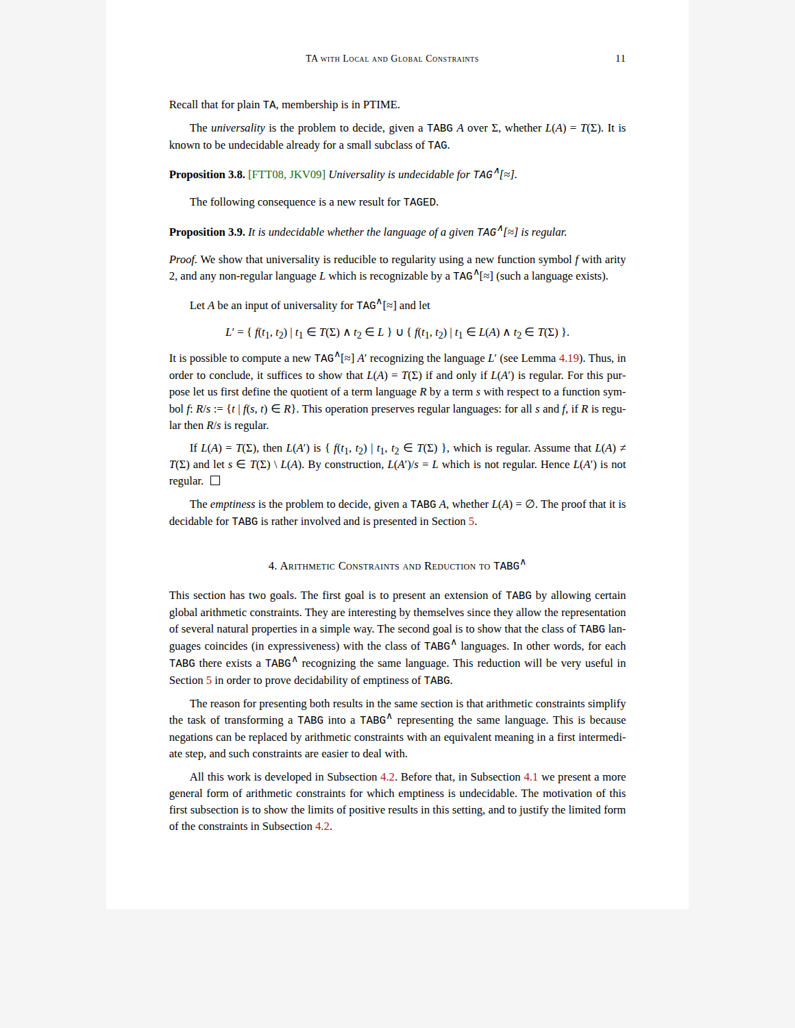TA with Local and Global Constraints 11
Recall that for plain TA, membership is in PTIME.
The universality is the problem to decide, given a TABG A over Σ, whether L(A) = T(Σ). It is known to be undecidable already for a small subclass of TAG.
Proposition 3.8. [FTT08, JKV09] Universality is undecidable for TAG∧[≈].
The following consequence is a new result for TAGED.
Proposition 3.9. It is undecidable whether the language of a given TAG∧[≈] is regular.
Proof. We show that universality is reducible to regularity using a new function symbol f with arity 2, and any non-regular language L which is recognizable by a TAG∧[≈] (such a language exists).
Let A be an input of universality for TAG∧[≈] and let
L′ = { f(t1, t2) | t1 ∈ T(Σ) ∧ t2 ∈ L } ∪ { f(t1, t2) | t1 ∈ L(A) ∧ t2 ∈ T(Σ) }.
It is possible to compute a new TAG∧[≈] A′ recognizing the language L′ (see Lemma 4.19). Thus, in order to conclude, it suffices to show that L(A) = T(Σ) if and only if L(A′) is regular. For this purpose let us first define the quotient of a term language R by a term s with respect to a function symbol f: R/s := {t | f(s, t) ∈ R}. This operation preserves regular languages: for all s and f, if R is regular then R/s is regular.
If L(A) = T(Σ), then L(A′) is { f(t1, t2) | t1, t2 ∈ T(Σ) }, which is regular. Assume that L(A) ≠ T(Σ) and let s ∈ T(Σ) \ L(A). By construction, L(A′)/s = L which is not regular. Hence L(A′) is not regular.
The emptiness is the problem to decide, given a TABG A, whether L(A) = ∅. The proof that it is decidable for TABG is rather involved and is presented in Section 5.
4. Arithmetic Constraints and Reduction to TABG∧
This section has two goals. The first goal is to present an extension of TABG by allowing certain global arithmetic constraints. They are interesting by themselves since they allow the representation of several natural properties in a simple way. The second goal is to show that the class of TABG languages coincides (in expressiveness) with the class of TABG∧ languages. In other words, for each TABG there exists a TABG∧ recognizing the same language. This reduction will be very useful in Section 5 in order to prove decidability of emptiness of TABG.
The reason for presenting both results in the same section is that arithmetic constraints simplify the task of transforming a TABG into a TABG∧ representing the same language. This is because negations can be replaced by arithmetic constraints with an equivalent meaning in a first intermediate step, and such constraints are easier to deal with.
All this work is developed in Subsection 4.2. Before that, in Subsection 4.1 we present a more general form of arithmetic constraints for which emptiness is undecidable. The motivation of this first subsection is to show the limits of positive results in this setting, and to justify the limited form of the constraints in Subsection 4.2.